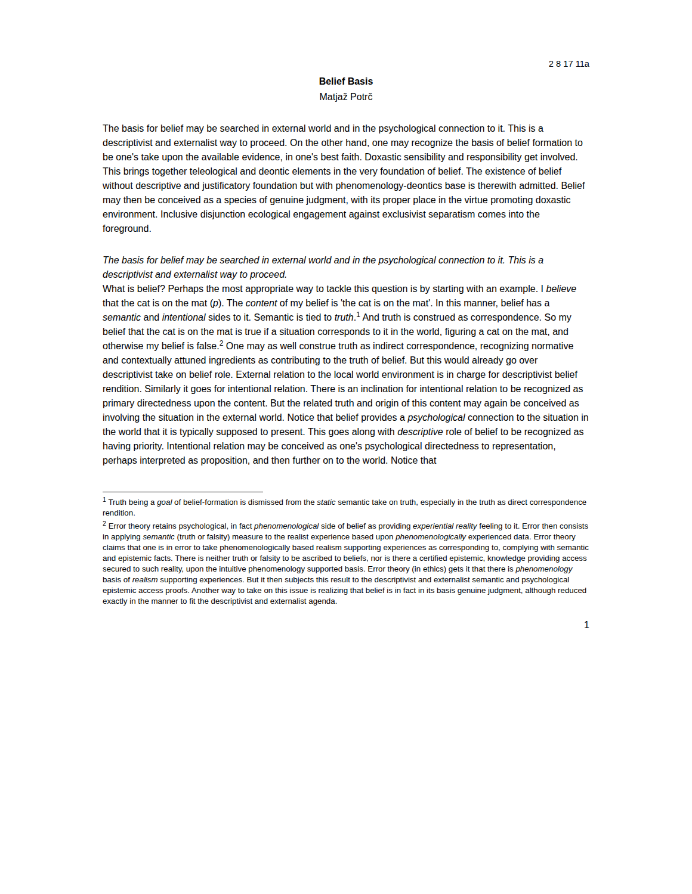2 8 17 11a
Belief Basis
Matjaž Potrč
The basis for belief may be searched in external world and in the psychological connection to it. This is a descriptivist and externalist way to proceed. On the other hand, one may recognize the basis of belief formation to be one's take upon the available evidence, in one's best faith. Doxastic sensibility and responsibility get involved. This brings together teleological and deontic elements in the very foundation of belief. The existence of belief without descriptive and justificatory foundation but with phenomenology-deontics base is therewith admitted. Belief may then be conceived as a species of genuine judgment, with its proper place in the virtue promoting doxastic environment. Inclusive disjunction ecological engagement against exclusivist separatism comes into the foreground.
The basis for belief may be searched in external world and in the psychological connection to it. This is a descriptivist and externalist way to proceed.
What is belief? Perhaps the most appropriate way to tackle this question is by starting with an example. I believe that the cat is on the mat (p). The content of my belief is 'the cat is on the mat'. In this manner, belief has a semantic and intentional sides to it. Semantic is tied to truth.1 And truth is construed as correspondence. So my belief that the cat is on the mat is true if a situation corresponds to it in the world, figuring a cat on the mat, and otherwise my belief is false.2 One may as well construe truth as indirect correspondence, recognizing normative and contextually attuned ingredients as contributing to the truth of belief. But this would already go over descriptivist take on belief role. External relation to the local world environment is in charge for descriptivist belief rendition. Similarly it goes for intentional relation. There is an inclination for intentional relation to be recognized as primary directedness upon the content. But the related truth and origin of this content may again be conceived as involving the situation in the external world. Notice that belief provides a psychological connection to the situation in the world that it is typically supposed to present. This goes along with descriptive role of belief to be recognized as having priority. Intentional relation may be conceived as one's psychological directedness to representation, perhaps interpreted as proposition, and then further on to the world. Notice that
1 Truth being a goal of belief-formation is dismissed from the static semantic take on truth, especially in the truth as direct correspondence rendition.
2 Error theory retains psychological, in fact phenomenological side of belief as providing experiential reality feeling to it. Error then consists in applying semantic (truth or falsity) measure to the realist experience based upon phenomenologically experienced data. Error theory claims that one is in error to take phenomenologically based realism supporting experiences as corresponding to, complying with semantic and epistemic facts. There is neither truth or falsity to be ascribed to beliefs, nor is there a certified epistemic, knowledge providing access secured to such reality, upon the intuitive phenomenology supported basis. Error theory (in ethics) gets it that there is phenomenology basis of realism supporting experiences. But it then subjects this result to the descriptivist and externalist semantic and psychological epistemic access proofs. Another way to take on this issue is realizing that belief is in fact in its basis genuine judgment, although reduced exactly in the manner to fit the descriptivist and externalist agenda.
1